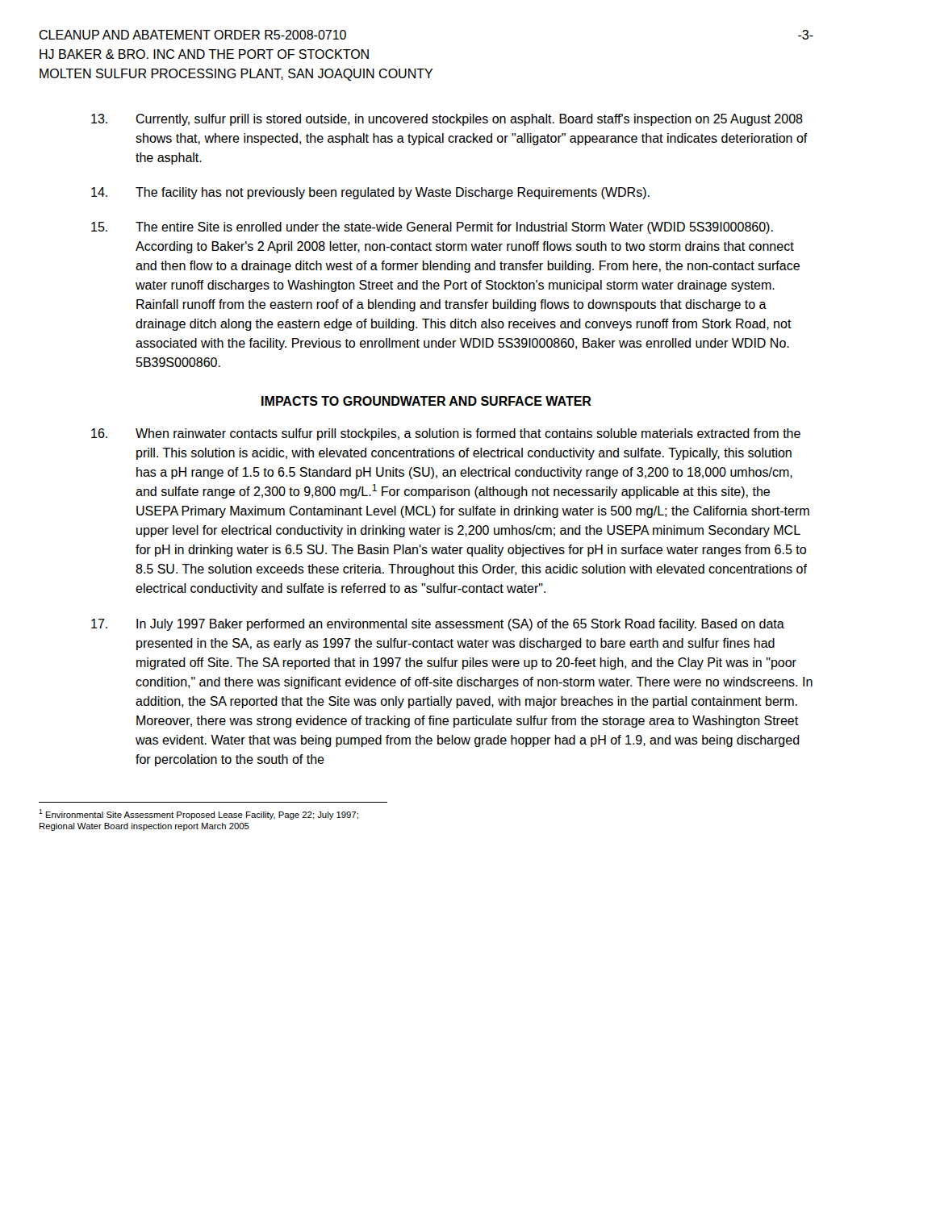Cleanup and Abatement Order R5-2008-0710 -3-
HJ Baker & Bro. Inc and the Port of Stockton
Molten Sulfur Processing Plant, San Joaquin County
13. Currently, sulfur prill is stored outside, in uncovered stockpiles on asphalt. Board staff's inspection on 25 August 2008 shows that, where inspected, the asphalt has a typical cracked or "alligator" appearance that indicates deterioration of the asphalt.
14. The facility has not previously been regulated by Waste Discharge Requirements (WDRs).
15. The entire Site is enrolled under the state-wide General Permit for Industrial Storm Water (WDID 5S39I000860). According to Baker's 2 April 2008 letter, non-contact storm water runoff flows south to two storm drains that connect and then flow to a drainage ditch west of a former blending and transfer building. From here, the non-contact surface water runoff discharges to Washington Street and the Port of Stockton's municipal storm water drainage system. Rainfall runoff from the eastern roof of a blending and transfer building flows to downspouts that discharge to a drainage ditch along the eastern edge of building. This ditch also receives and conveys runoff from Stork Road, not associated with the facility. Previous to enrollment under WDID 5S39I000860, Baker was enrolled under WDID No. 5B39S000860.
Impacts to Groundwater and Surface Water
16. When rainwater contacts sulfur prill stockpiles, a solution is formed that contains soluble materials extracted from the prill. This solution is acidic, with elevated concentrations of electrical conductivity and sulfate. Typically, this solution has a pH range of 1.5 to 6.5 Standard pH Units (SU), an electrical conductivity range of 3,200 to 18,000 umhos/cm, and sulfate range of 2,300 to 9,800 mg/L.1 For comparison (although not necessarily applicable at this site), the USEPA Primary Maximum Contaminant Level (MCL) for sulfate in drinking water is 500 mg/L; the California short-term upper level for electrical conductivity in drinking water is 2,200 umhos/cm; and the USEPA minimum Secondary MCL for pH in drinking water is 6.5 SU. The Basin Plan's water quality objectives for pH in surface water ranges from 6.5 to 8.5 SU. The solution exceeds these criteria. Throughout this Order, this acidic solution with elevated concentrations of electrical conductivity and sulfate is referred to as "sulfur-contact water".
17. In July 1997 Baker performed an environmental site assessment (SA) of the 65 Stork Road facility. Based on data presented in the SA, as early as 1997 the sulfur-contact water was discharged to bare earth and sulfur fines had migrated off Site. The SA reported that in 1997 the sulfur piles were up to 20-feet high, and the Clay Pit was in "poor condition," and there was significant evidence of off-site discharges of non-storm water. There were no windscreens. In addition, the SA reported that the Site was only partially paved, with major breaches in the partial containment berm. Moreover, there was strong evidence of tracking of fine particulate sulfur from the storage area to Washington Street was evident. Water that was being pumped from the below grade hopper had a pH of 1.9, and was being discharged for percolation to the south of the
1 Environmental Site Assessment Proposed Lease Facility, Page 22; July 1997; Regional Water Board inspection report March 2005